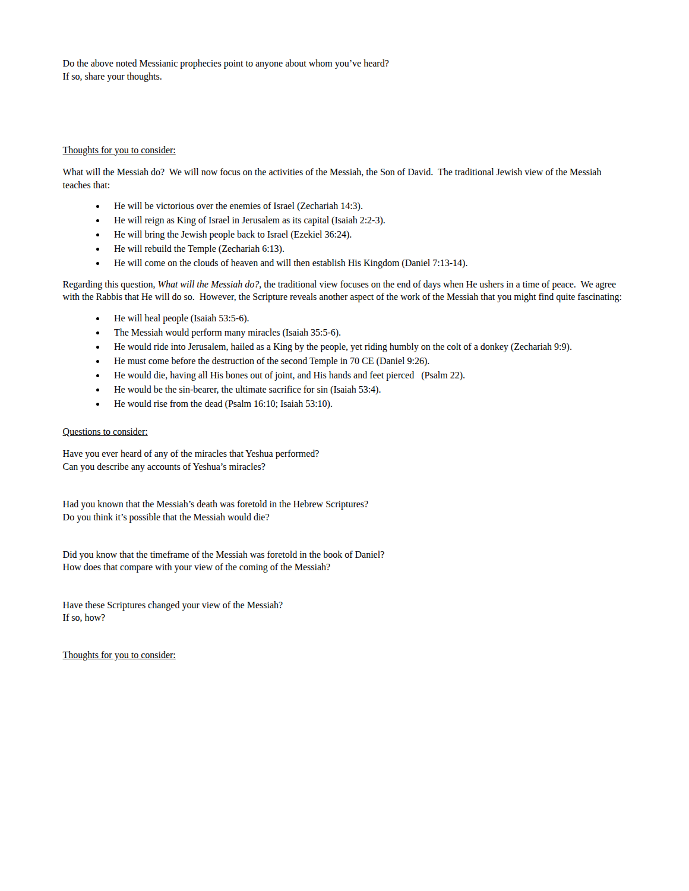Do the above noted Messianic prophecies point to anyone about whom you’ve heard?
If so, share your thoughts.
Thoughts for you to consider:
What will the Messiah do? We will now focus on the activities of the Messiah, the Son of David. The traditional Jewish view of the Messiah teaches that:
He will be victorious over the enemies of Israel (Zechariah 14:3).
He will reign as King of Israel in Jerusalem as its capital (Isaiah 2:2-3).
He will bring the Jewish people back to Israel (Ezekiel 36:24).
He will rebuild the Temple (Zechariah 6:13).
He will come on the clouds of heaven and will then establish His Kingdom (Daniel 7:13-14).
Regarding this question, What will the Messiah do?, the traditional view focuses on the end of days when He ushers in a time of peace. We agree with the Rabbis that He will do so. However, the Scripture reveals another aspect of the work of the Messiah that you might find quite fascinating:
He will heal people (Isaiah 53:5-6).
The Messiah would perform many miracles (Isaiah 35:5-6).
He would ride into Jerusalem, hailed as a King by the people, yet riding humbly on the colt of a donkey (Zechariah 9:9).
He must come before the destruction of the second Temple in 70 CE (Daniel 9:26).
He would die, having all His bones out of joint, and His hands and feet pierced (Psalm 22).
He would be the sin-bearer, the ultimate sacrifice for sin (Isaiah 53:4).
He would rise from the dead (Psalm 16:10; Isaiah 53:10).
Questions to consider:
Have you ever heard of any of the miracles that Yeshua performed?
Can you describe any accounts of Yeshua’s miracles?
Had you known that the Messiah’s death was foretold in the Hebrew Scriptures?
Do you think it’s possible that the Messiah would die?
Did you know that the timeframe of the Messiah was foretold in the book of Daniel?
How does that compare with your view of the coming of the Messiah?
Have these Scriptures changed your view of the Messiah?
If so, how?
Thoughts for you to consider: